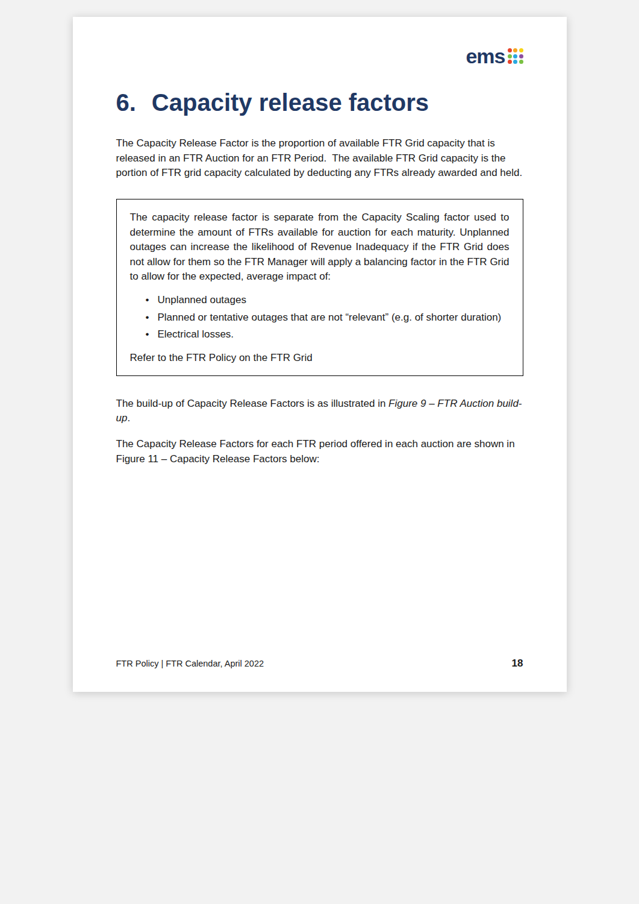ems
6. Capacity release factors
The Capacity Release Factor is the proportion of available FTR Grid capacity that is released in an FTR Auction for an FTR Period. The available FTR Grid capacity is the portion of FTR grid capacity calculated by deducting any FTRs already awarded and held.
The capacity release factor is separate from the Capacity Scaling factor used to determine the amount of FTRs available for auction for each maturity. Unplanned outages can increase the likelihood of Revenue Inadequacy if the FTR Grid does not allow for them so the FTR Manager will apply a balancing factor in the FTR Grid to allow for the expected, average impact of:
Unplanned outages
Planned or tentative outages that are not “relevant” (e.g. of shorter duration)
Electrical losses.
Refer to the FTR Policy on the FTR Grid
The build-up of Capacity Release Factors is as illustrated in Figure 9 – FTR Auction build-up.
The Capacity Release Factors for each FTR period offered in each auction are shown in Figure 11 – Capacity Release Factors below:
FTR Policy | FTR Calendar, April 2022 18